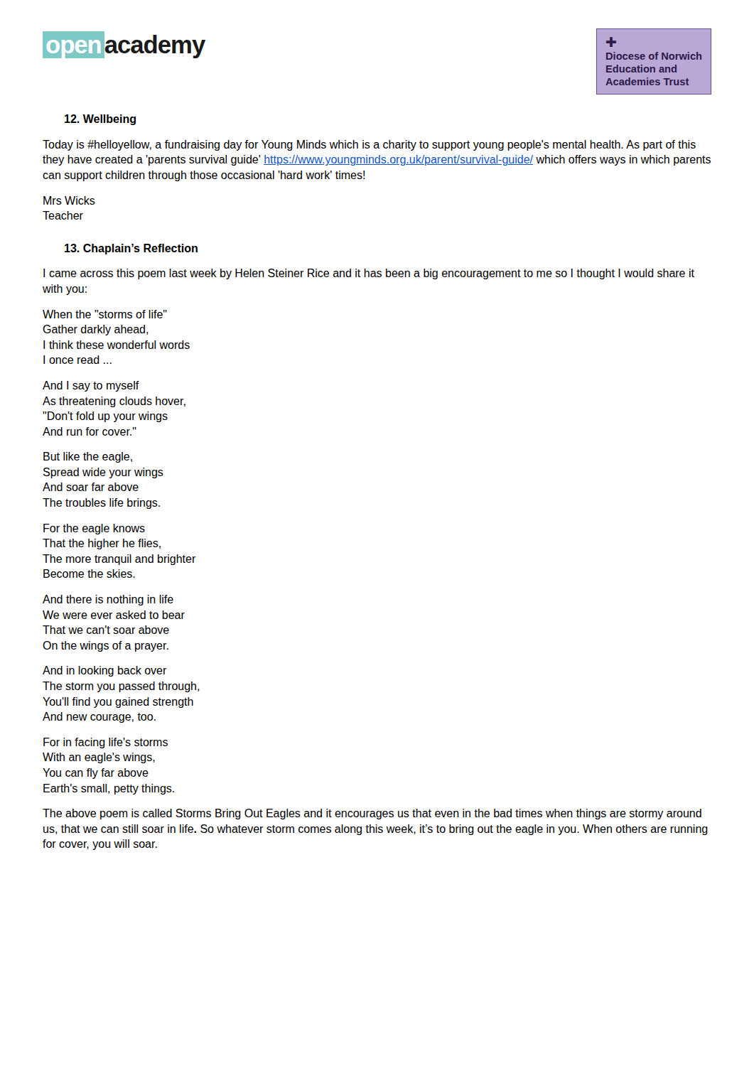open academy
✚ Diocese of Norwich Education and Academies Trust
12. Wellbeing
Today is #helloyellow, a fundraising day for Young Minds which is a charity to support young people's mental health. As part of this they have created a 'parents survival guide' https://www.youngminds.org.uk/parent/survival-guide/ which offers ways in which parents can support children through those occasional 'hard work' times!
Mrs Wicks
Teacher
13. Chaplain’s Reflection
I came across this poem last week by Helen Steiner Rice and it has been a big encouragement to me so I thought I would share it with you:
When the "storms of life"
Gather darkly ahead,
I think these wonderful words
I once read ...
And I say to myself
As threatening clouds hover,
"Don't fold up your wings
And run for cover."
But like the eagle,
Spread wide your wings
And soar far above
The troubles life brings.
For the eagle knows
That the higher he flies,
The more tranquil and brighter
Become the skies.
And there is nothing in life
We were ever asked to bear
That we can't soar above
On the wings of a prayer.
And in looking back over
The storm you passed through,
You'll find you gained strength
And new courage, too.
For in facing life's storms
With an eagle's wings,
You can fly far above
Earth's small, petty things.
The above poem is called Storms Bring Out Eagles and it encourages us that even in the bad times when things are stormy around us, that we can still soar in life. So whatever storm comes along this week, it’s to bring out the eagle in you. When others are running for cover, you will soar.